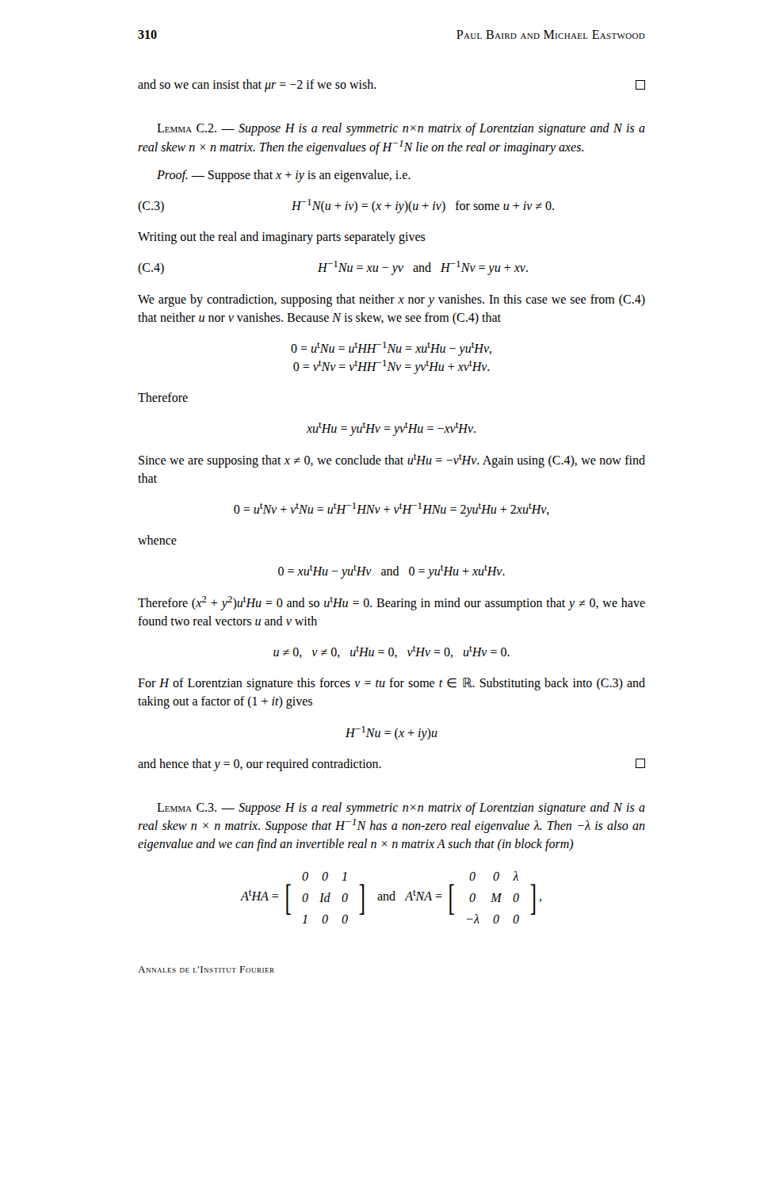310 Paul Baird and Michael Eastwood
and so we can insist that μr = −2 if we so wish.
Lemma C.2. — Suppose H is a real symmetric n×n matrix of Lorentzian signature and N is a real skew n × n matrix. Then the eigenvalues of H−1N lie on the real or imaginary axes.
Proof. — Suppose that x + iy is an eigenvalue, i.e.
(C.3) H−1N(u + iv) = (x + iy)(u + iv) for some u + iv ≠ 0.
Writing out the real and imaginary parts separately gives
(C.4) H−1Nu = xu − yv and H−1Nv = yu + xv.
We argue by contradiction, supposing that neither x nor y vanishes. In this case we see from (C.4) that neither u nor v vanishes. Because N is skew, we see from (C.4) that
0 = utNu = utHH−1Nu = xutHu − yutHv,
0 = vtNv = vtHH−1Nv = yvtHu + xvtHv.
Therefore
xutHu = yutHv = yvtHu = −xvtHv.
Since we are supposing that x ≠ 0, we conclude that utHu = −vtHv. Again using (C.4), we now find that
0 = utNv + vtNu = utH−1HNv + vtH−1HNu = 2yutHu + 2xutHv,
whence
0 = xutHu − yutHv and 0 = yutHu + xutHv.
Therefore (x2 + y2)utHu = 0 and so utHu = 0. Bearing in mind our assumption that y ≠ 0, we have found two real vectors u and v with
u ≠ 0, v ≠ 0, utHu = 0, vtHv = 0, utHv = 0.
For H of Lorentzian signature this forces v = tu for some t ∈ ℝ. Substituting back into (C.3) and taking out a factor of (1 + it) gives
H−1Nu = (x + iy)u
and hence that y = 0, our required contradiction.
Lemma C.3. — Suppose H is a real symmetric n×n matrix of Lorentzian signature and N is a real skew n × n matrix. Suppose that H−1N has a non-zero real eigenvalue λ. Then −λ is also an eigenvalue and we can find an invertible real n × n matrix A such that (in block form)
AtHA = [
| 0 | 0 | 1 |
| 0 | Id | 0 |
| 1 | 0 | 0 |
] and AtNA = [
| 0 | 0 | λ |
| 0 | M | 0 |
| −λ | 0 | 0 |
],
Annales de l'Institut Fourier